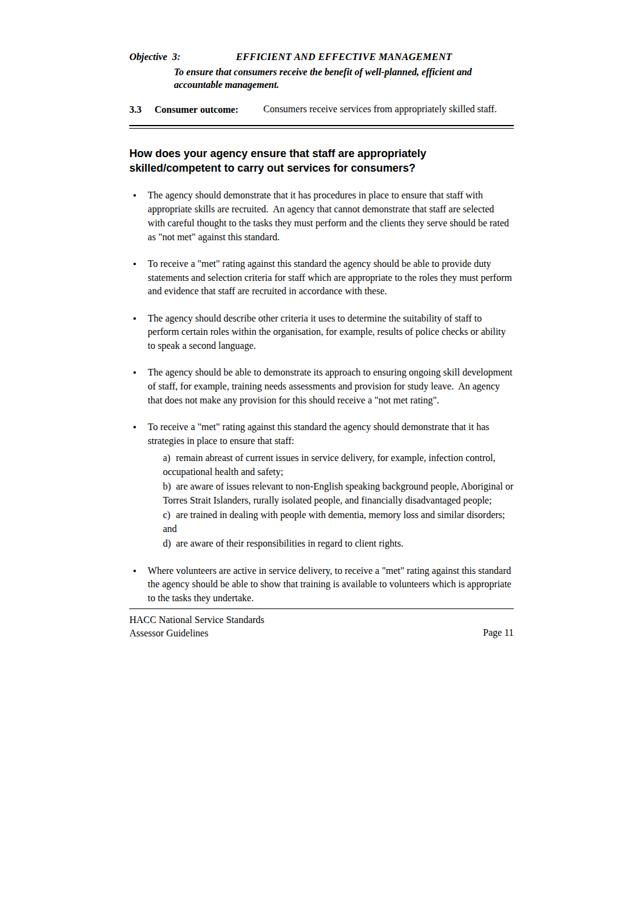Objective 3: EFFICIENT AND EFFECTIVE MANAGEMENT
To ensure that consumers receive the benefit of well-planned, efficient and accountable management.
3.3
Consumer outcome:
Consumers receive services from appropriately skilled staff.
How does your agency ensure that staff are appropriately skilled/competent to carry out services for consumers?
The agency should demonstrate that it has procedures in place to ensure that staff with appropriate skills are recruited. An agency that cannot demonstrate that staff are selected with careful thought to the tasks they must perform and the clients they serve should be rated as "not met" against this standard.
To receive a "met" rating against this standard the agency should be able to provide duty statements and selection criteria for staff which are appropriate to the roles they must perform and evidence that staff are recruited in accordance with these.
The agency should describe other criteria it uses to determine the suitability of staff to perform certain roles within the organisation, for example, results of police checks or ability to speak a second language.
The agency should be able to demonstrate its approach to ensuring ongoing skill development of staff, for example, training needs assessments and provision for study leave. An agency that does not make any provision for this should receive a "not met rating".
To receive a "met" rating against this standard the agency should demonstrate that it has strategies in place to ensure that staff:
a) remain abreast of current issues in service delivery, for example, infection control, occupational health and safety;
b) are aware of issues relevant to non-English speaking background people, Aboriginal or Torres Strait Islanders, rurally isolated people, and financially disadvantaged people;
c) are trained in dealing with people with dementia, memory loss and similar disorders; and
d) are aware of their responsibilities in regard to client rights.
Where volunteers are active in service delivery, to receive a "met" rating against this standard the agency should be able to show that training is available to volunteers which is appropriate to the tasks they undertake.
HACC National Service Standards
Assessor Guidelines
Page 11